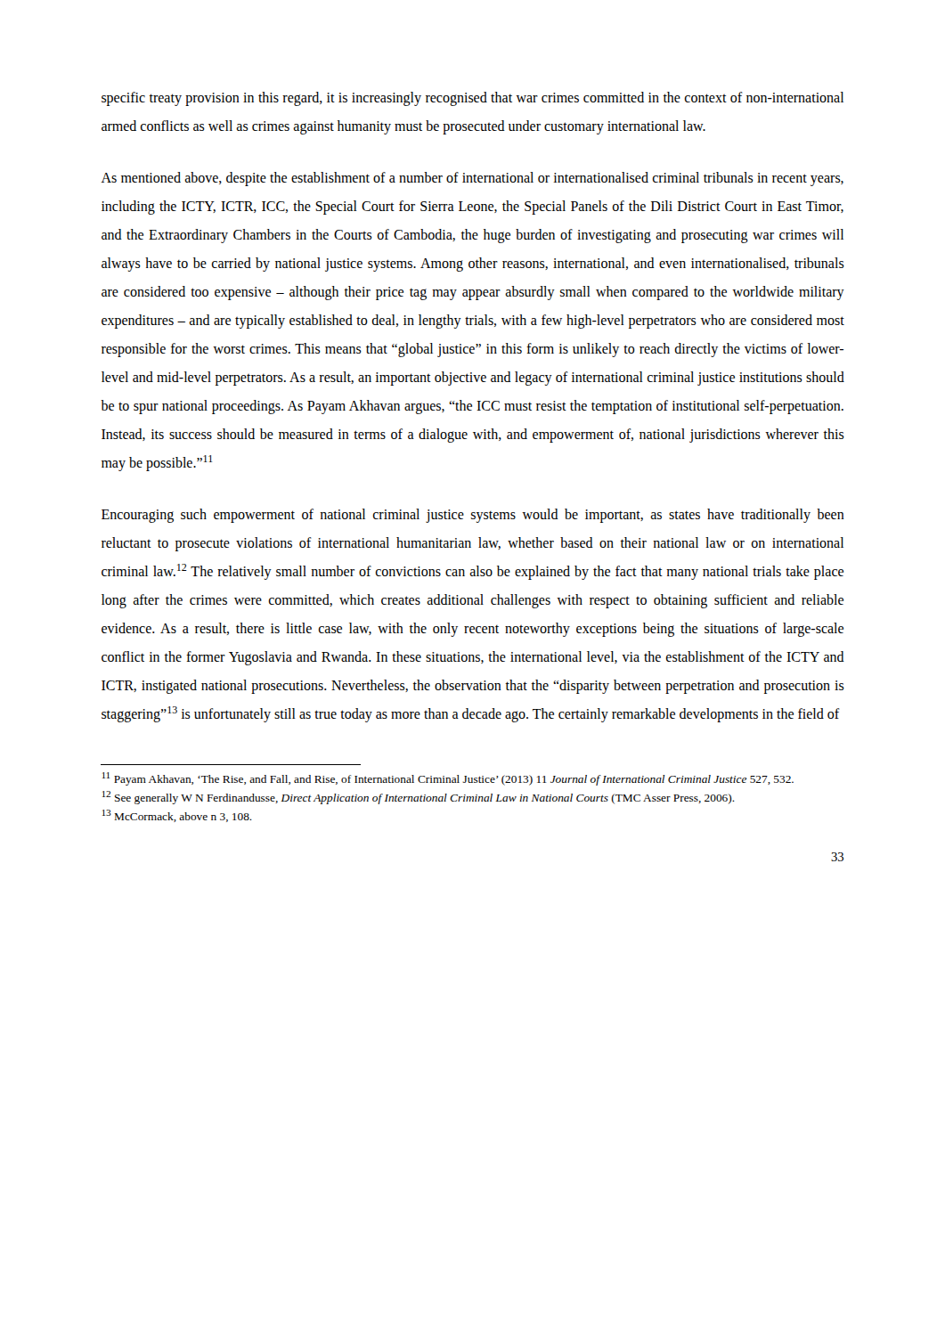specific treaty provision in this regard, it is increasingly recognised that war crimes committed in the context of non-international armed conflicts as well as crimes against humanity must be prosecuted under customary international law.
As mentioned above, despite the establishment of a number of international or internationalised criminal tribunals in recent years, including the ICTY, ICTR, ICC, the Special Court for Sierra Leone, the Special Panels of the Dili District Court in East Timor, and the Extraordinary Chambers in the Courts of Cambodia, the huge burden of investigating and prosecuting war crimes will always have to be carried by national justice systems. Among other reasons, international, and even internationalised, tribunals are considered too expensive – although their price tag may appear absurdly small when compared to the worldwide military expenditures – and are typically established to deal, in lengthy trials, with a few high-level perpetrators who are considered most responsible for the worst crimes. This means that “global justice” in this form is unlikely to reach directly the victims of lower-level and mid-level perpetrators. As a result, an important objective and legacy of international criminal justice institutions should be to spur national proceedings. As Payam Akhavan argues, “the ICC must resist the temptation of institutional self-perpetuation. Instead, its success should be measured in terms of a dialogue with, and empowerment of, national jurisdictions wherever this may be possible.”11
Encouraging such empowerment of national criminal justice systems would be important, as states have traditionally been reluctant to prosecute violations of international humanitarian law, whether based on their national law or on international criminal law.12 The relatively small number of convictions can also be explained by the fact that many national trials take place long after the crimes were committed, which creates additional challenges with respect to obtaining sufficient and reliable evidence. As a result, there is little case law, with the only recent noteworthy exceptions being the situations of large-scale conflict in the former Yugoslavia and Rwanda. In these situations, the international level, via the establishment of the ICTY and ICTR, instigated national prosecutions. Nevertheless, the observation that the “disparity between perpetration and prosecution is staggering”13 is unfortunately still as true today as more than a decade ago. The certainly remarkable developments in the field of
11 Payam Akhavan, ‘The Rise, and Fall, and Rise, of International Criminal Justice’ (2013) 11 Journal of International Criminal Justice 527, 532.
12 See generally W N Ferdinandusse, Direct Application of International Criminal Law in National Courts (TMC Asser Press, 2006).
13 McCormack, above n 3, 108.
33